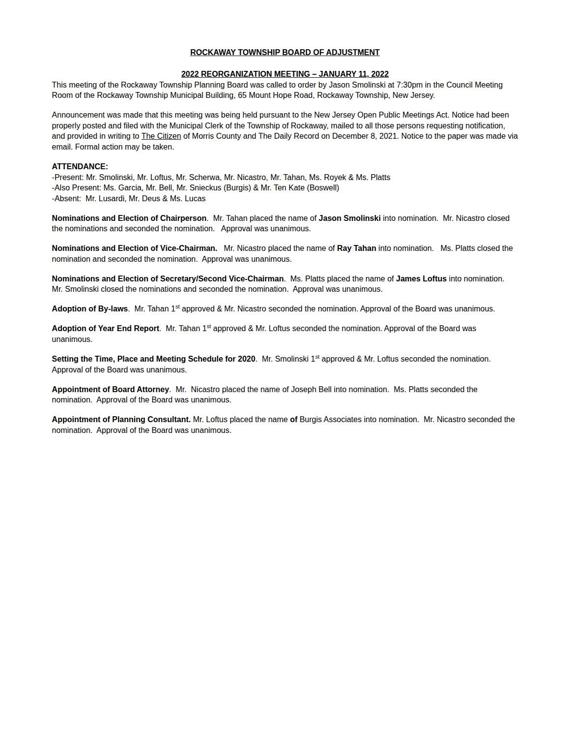ROCKAWAY TOWNSHIP BOARD OF ADJUSTMENT
2022 REORGANIZATION MEETING – JANUARY 11, 2022
This meeting of the Rockaway Township Planning Board was called to order by Jason Smolinski at 7:30pm in the Council Meeting Room of the Rockaway Township Municipal Building, 65 Mount Hope Road, Rockaway Township, New Jersey.
Announcement was made that this meeting was being held pursuant to the New Jersey Open Public Meetings Act. Notice had been properly posted and filed with the Municipal Clerk of the Township of Rockaway, mailed to all those persons requesting notification, and provided in writing to The Citizen of Morris County and The Daily Record on December 8, 2021. Notice to the paper was made via email. Formal action may be taken.
ATTENDANCE:
-Present: Mr. Smolinski, Mr. Loftus, Mr. Scherwa, Mr. Nicastro, Mr. Tahan, Ms. Royek & Ms. Platts
-Also Present: Ms. Garcia, Mr. Bell, Mr. Snieckus (Burgis) & Mr. Ten Kate (Boswell)
-Absent: Mr. Lusardi, Mr. Deus & Ms. Lucas
Nominations and Election of Chairperson. Mr. Tahan placed the name of Jason Smolinski into nomination. Mr. Nicastro closed the nominations and seconded the nomination. Approval was unanimous.
Nominations and Election of Vice-Chairman. Mr. Nicastro placed the name of Ray Tahan into nomination. Ms. Platts closed the nomination and seconded the nomination. Approval was unanimous.
Nominations and Election of Secretary/Second Vice-Chairman. Ms. Platts placed the name of James Loftus into nomination. Mr. Smolinski closed the nominations and seconded the nomination. Approval was unanimous.
Adoption of By-laws. Mr. Tahan 1st approved & Mr. Nicastro seconded the nomination. Approval of the Board was unanimous.
Adoption of Year End Report. Mr. Tahan 1st approved & Mr. Loftus seconded the nomination. Approval of the Board was unanimous.
Setting the Time, Place and Meeting Schedule for 2020. Mr. Smolinski 1st approved & Mr. Loftus seconded the nomination. Approval of the Board was unanimous.
Appointment of Board Attorney. Mr. Nicastro placed the name of Joseph Bell into nomination. Ms. Platts seconded the nomination. Approval of the Board was unanimous.
Appointment of Planning Consultant. Mr. Loftus placed the name of Burgis Associates into nomination. Mr. Nicastro seconded the nomination. Approval of the Board was unanimous.